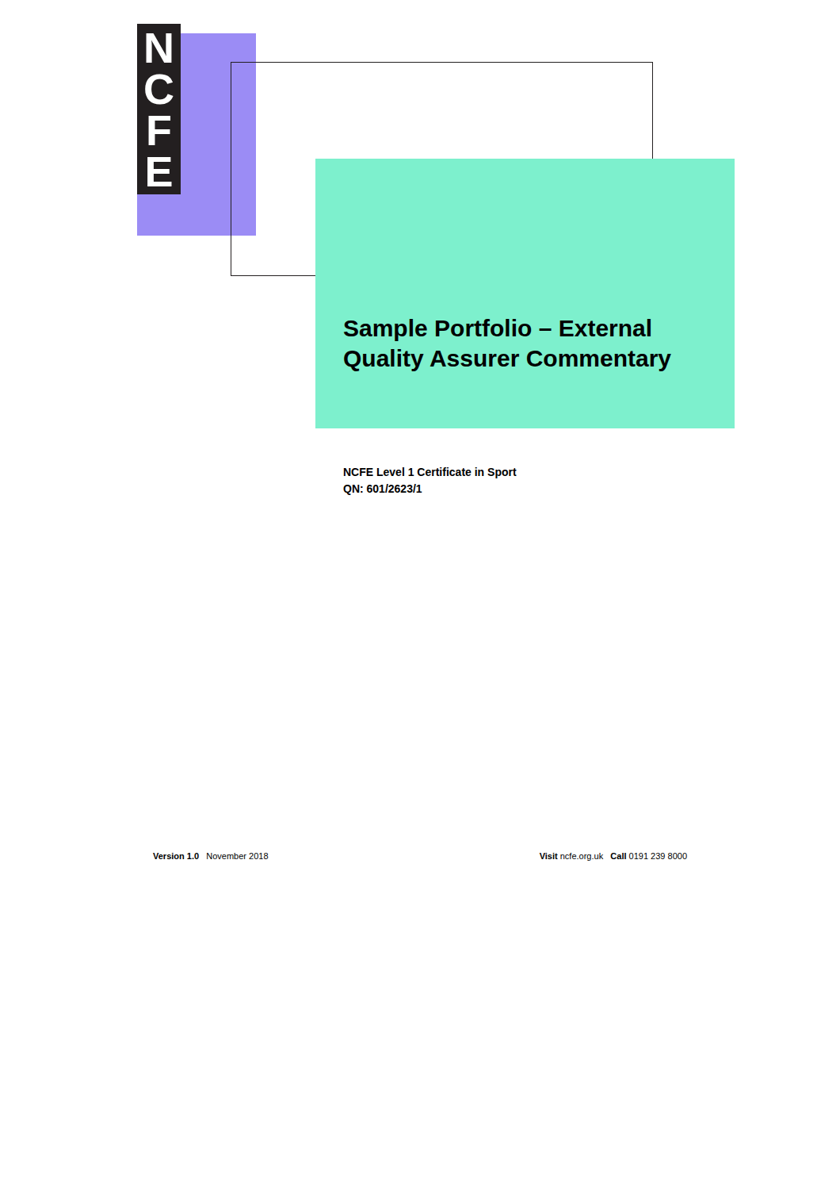N C F E
Sample Portfolio – External Quality Assurer Commentary
NCFE Level 1 Certificate in Sport
QN: 601/2623/1
Version 1.0 November 2018
Visit ncfe.org.uk Call 0191 239 8000